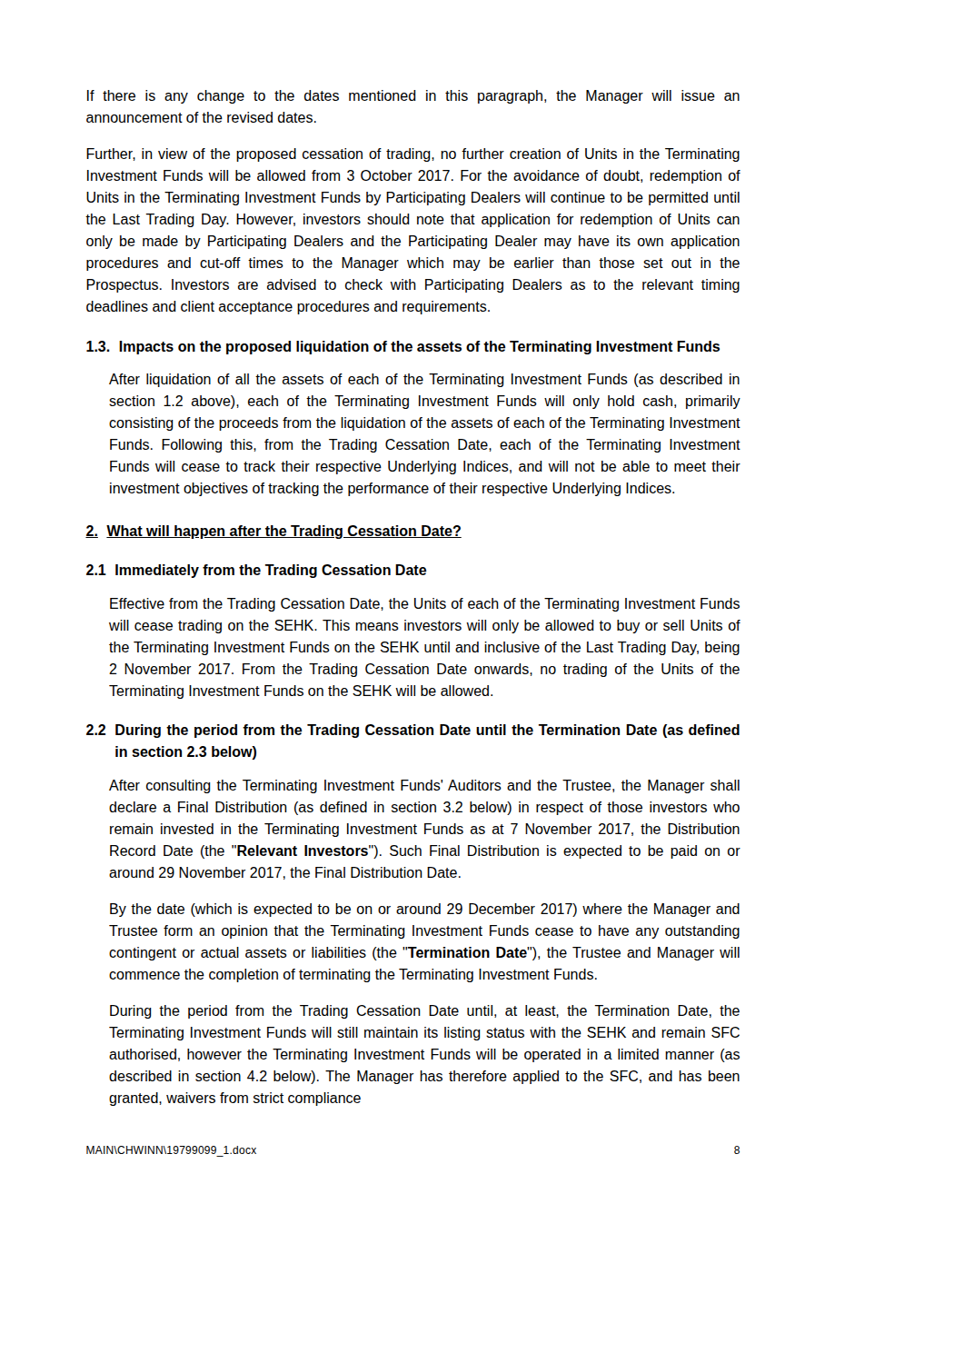If there is any change to the dates mentioned in this paragraph, the Manager will issue an announcement of the revised dates.
Further, in view of the proposed cessation of trading, no further creation of Units in the Terminating Investment Funds will be allowed from 3 October 2017. For the avoidance of doubt, redemption of Units in the Terminating Investment Funds by Participating Dealers will continue to be permitted until the Last Trading Day. However, investors should note that application for redemption of Units can only be made by Participating Dealers and the Participating Dealer may have its own application procedures and cut-off times to the Manager which may be earlier than those set out in the Prospectus. Investors are advised to check with Participating Dealers as to the relevant timing deadlines and client acceptance procedures and requirements.
1.3. Impacts on the proposed liquidation of the assets of the Terminating Investment Funds
After liquidation of all the assets of each of the Terminating Investment Funds (as described in section 1.2 above), each of the Terminating Investment Funds will only hold cash, primarily consisting of the proceeds from the liquidation of the assets of each of the Terminating Investment Funds. Following this, from the Trading Cessation Date, each of the Terminating Investment Funds will cease to track their respective Underlying Indices, and will not be able to meet their investment objectives of tracking the performance of their respective Underlying Indices.
2. What will happen after the Trading Cessation Date?
2.1 Immediately from the Trading Cessation Date
Effective from the Trading Cessation Date, the Units of each of the Terminating Investment Funds will cease trading on the SEHK. This means investors will only be allowed to buy or sell Units of the Terminating Investment Funds on the SEHK until and inclusive of the Last Trading Day, being 2 November 2017. From the Trading Cessation Date onwards, no trading of the Units of the Terminating Investment Funds on the SEHK will be allowed.
2.2 During the period from the Trading Cessation Date until the Termination Date (as defined in section 2.3 below)
After consulting the Terminating Investment Funds' Auditors and the Trustee, the Manager shall declare a Final Distribution (as defined in section 3.2 below) in respect of those investors who remain invested in the Terminating Investment Funds as at 7 November 2017, the Distribution Record Date (the "Relevant Investors"). Such Final Distribution is expected to be paid on or around 29 November 2017, the Final Distribution Date.
By the date (which is expected to be on or around 29 December 2017) where the Manager and Trustee form an opinion that the Terminating Investment Funds cease to have any outstanding contingent or actual assets or liabilities (the "Termination Date"), the Trustee and Manager will commence the completion of terminating the Terminating Investment Funds.
During the period from the Trading Cessation Date until, at least, the Termination Date, the Terminating Investment Funds will still maintain its listing status with the SEHK and remain SFC authorised, however the Terminating Investment Funds will be operated in a limited manner (as described in section 4.2 below). The Manager has therefore applied to the SFC, and has been granted, waivers from strict compliance
MAIN\CHWINN\19799099_1.docx 8